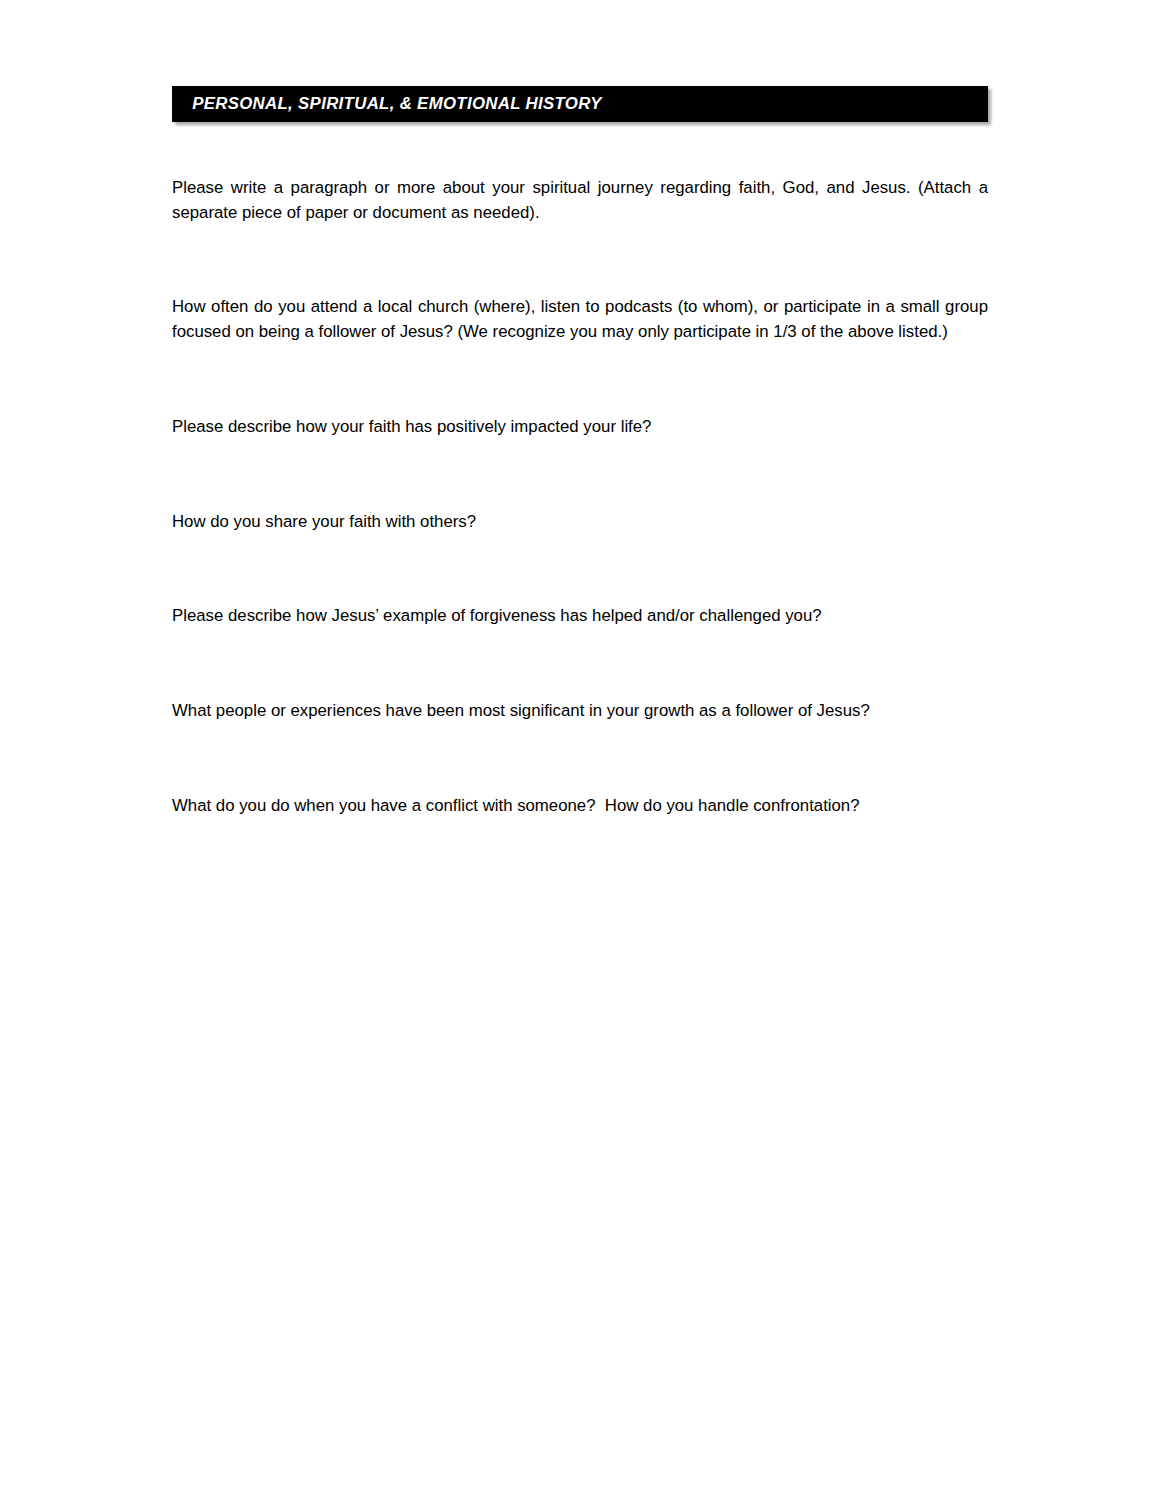PERSONAL, SPIRITUAL, & EMOTIONAL HISTORY
Please write a paragraph or more about your spiritual journey regarding faith, God, and Jesus. (Attach a separate piece of paper or document as needed).
How often do you attend a local church (where), listen to podcasts (to whom), or participate in a small group focused on being a follower of Jesus? (We recognize you may only participate in 1/3 of the above listed.)
Please describe how your faith has positively impacted your life?
How do you share your faith with others?
Please describe how Jesus’ example of forgiveness has helped and/or challenged you?
What people or experiences have been most significant in your growth as a follower of Jesus?
What do you do when you have a conflict with someone? How do you handle confrontation?